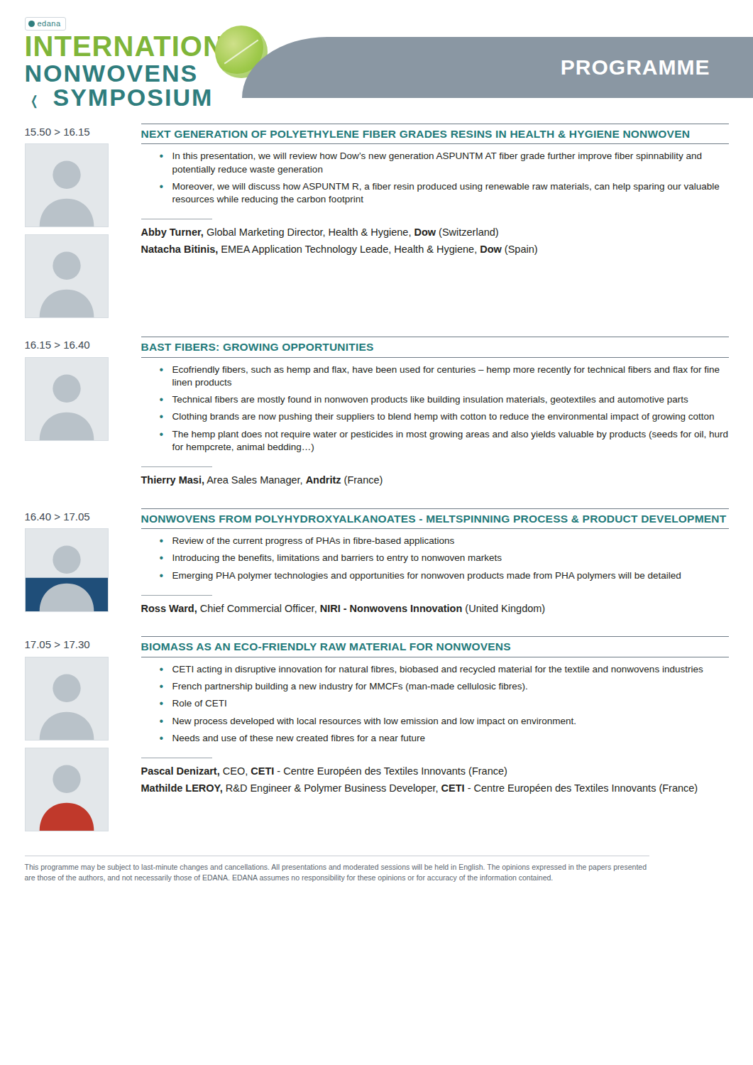edana
INTERNATIONAL NONWOVENS SYMPOSIUM
❮
PROGRAMME
15.50 > 16.15
Next generation of polyethylene fiber grades resins in health & hygiene nonwoven
In this presentation, we will review how Dow’s new generation ASPUNTM AT fiber grade further improve fiber spinnability and potentially reduce waste generation
Moreover, we will discuss how ASPUNTM R, a fiber resin produced using renewable raw materials, can help sparing our valuable resources while reducing the carbon footprint
Abby Turner, Global Marketing Director, Health & Hygiene, Dow (Switzerland)
Natacha Bitinis, EMEA Application Technology Leade, Health & Hygiene, Dow (Spain)
16.15 > 16.40
Bast fibers: growing opportunities
Ecofriendly fibers, such as hemp and flax, have been used for centuries – hemp more recently for technical fibers and flax for fine linen products
Technical fibers are mostly found in nonwoven products like building insulation materials, geotextiles and automotive parts
Clothing brands are now pushing their suppliers to blend hemp with cotton to reduce the environmental impact of growing cotton
The hemp plant does not require water or pesticides in most growing areas and also yields valuable by products (seeds for oil, hurd for hempcrete, animal bedding…)
Thierry Masi, Area Sales Manager, Andritz (France)
16.40 > 17.05
Nonwovens from polyhydroxyalkanoates - meltspinning process & product development
Review of the current progress of PHAs in fibre-based applications
Introducing the benefits, limitations and barriers to entry to nonwoven markets
Emerging PHA polymer technologies and opportunities for nonwoven products made from PHA polymers will be detailed
Ross Ward, Chief Commercial Officer, NIRI - Nonwovens Innovation (United Kingdom)
17.05 > 17.30
Biomass as an eco-friendly raw material for nonwovens
CETI acting in disruptive innovation for natural fibres, biobased and recycled material for the textile and nonwovens industries
French partnership building a new industry for MMCFs (man-made cellulosic fibres).
Role of CETI
New process developed with local resources with low emission and low impact on environment.
Needs and use of these new created fibres for a near future
Pascal Denizart, CEO, CETI - Centre Européen des Textiles Innovants (France)
Mathilde LEROY, R&D Engineer & Polymer Business Developer, CETI - Centre Européen des Textiles Innovants (France)
This programme may be subject to last-minute changes and cancellations. All presentations and moderated sessions will be held in English. The opinions expressed in the papers presented are those of the authors, and not necessarily those of EDANA. EDANA assumes no responsibility for these opinions or for accuracy of the information contained.